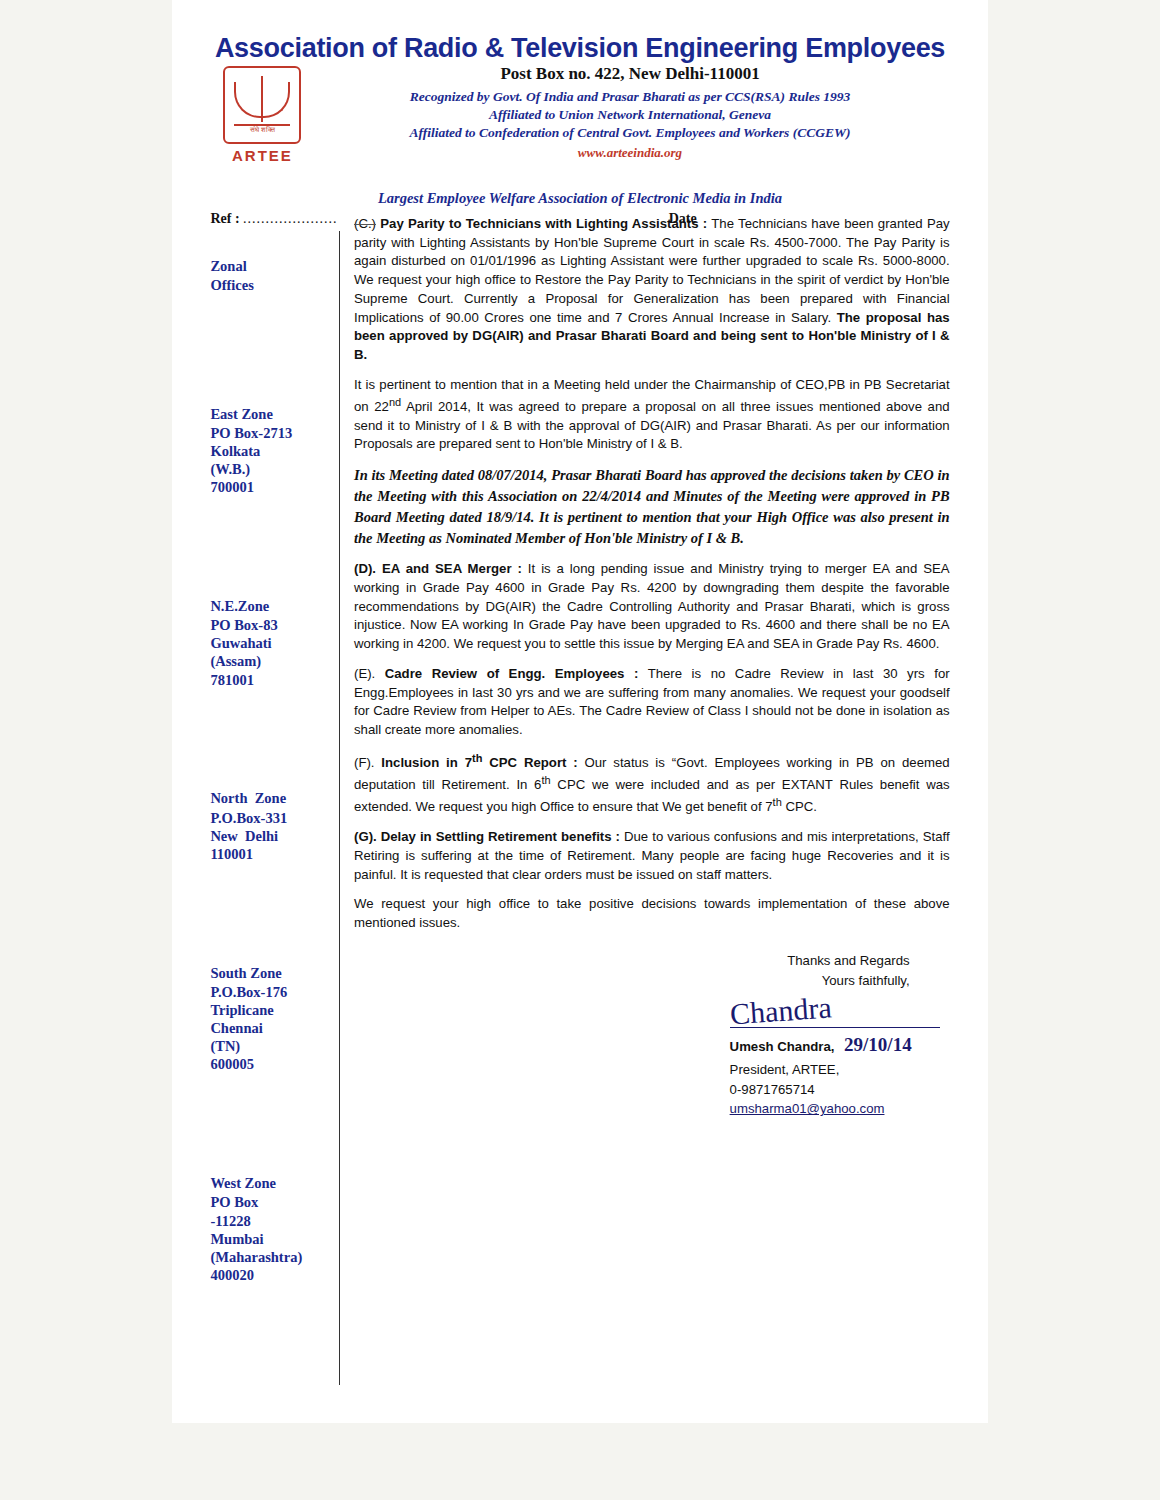Association of Radio & Television Engineering Employees
संघे शक्ति
ARTEE
Post Box no. 422, New Delhi-110001
Recognized by Govt. Of India and Prasar Bharati as per CCS(RSA) Rules 1993
Affiliated to Union Network International, Geneva
Affiliated to Confederation of Central Govt. Employees and Workers (CCGEW)
www.arteeindia.org
Largest Employee Welfare Association of Electronic Media in India
Ref : ..................... Date
Zonal
Offices
East Zone
PO Box-2713
Kolkata
(W.B.)
700001
N.E.Zone
PO Box-83
Guwahati
(Assam)
781001
North Zone
P.O.Box-331
New Delhi
110001
South Zone
P.O.Box-176
Triplicane
Chennai
(TN)
600005
West Zone
PO Box
-11228
Mumbai
(Maharashtra)
400020
(C.) Pay Parity to Technicians with Lighting Assistants : The Technicians have been granted Pay parity with Lighting Assistants by Hon'ble Supreme Court in scale Rs. 4500-7000. The Pay Parity is again disturbed on 01/01/1996 as Lighting Assistant were further upgraded to scale Rs. 5000-8000. We request your high office to Restore the Pay Parity to Technicians in the spirit of verdict by Hon'ble Supreme Court. Currently a Proposal for Generalization has been prepared with Financial Implications of 90.00 Crores one time and 7 Crores Annual Increase in Salary. The proposal has been approved by DG(AIR) and Prasar Bharati Board and being sent to Hon'ble Ministry of I & B.
It is pertinent to mention that in a Meeting held under the Chairmanship of CEO,PB in PB Secretariat on 22nd April 2014, It was agreed to prepare a proposal on all three issues mentioned above and send it to Ministry of I & B with the approval of DG(AIR) and Prasar Bharati. As per our information Proposals are prepared sent to Hon'ble Ministry of I & B.
In its Meeting dated 08/07/2014, Prasar Bharati Board has approved the decisions taken by CEO in the Meeting with this Association on 22/4/2014 and Minutes of the Meeting were approved in PB Board Meeting dated 18/9/14. It is pertinent to mention that your High Office was also present in the Meeting as Nominated Member of Hon'ble Ministry of I & B.
(D). EA and SEA Merger : It is a long pending issue and Ministry trying to merger EA and SEA working in Grade Pay 4600 in Grade Pay Rs. 4200 by downgrading them despite the favorable recommendations by DG(AIR) the Cadre Controlling Authority and Prasar Bharati, which is gross injustice. Now EA working In Grade Pay have been upgraded to Rs. 4600 and there shall be no EA working in 4200. We request you to settle this issue by Merging EA and SEA in Grade Pay Rs. 4600.
(E). Cadre Review of Engg. Employees : There is no Cadre Review in last 30 yrs for Engg.Employees in last 30 yrs and we are suffering from many anomalies. We request your goodself for Cadre Review from Helper to AEs. The Cadre Review of Class I should not be done in isolation as shall create more anomalies.
(F). Inclusion in 7th CPC Report : Our status is “Govt. Employees working in PB on deemed deputation till Retirement. In 6th CPC we were included and as per EXTANT Rules benefit was extended. We request you high Office to ensure that We get benefit of 7th CPC.
(G). Delay in Settling Retirement benefits : Due to various confusions and mis interpretations, Staff Retiring is suffering at the time of Retirement. Many people are facing huge Recoveries and it is painful. It is requested that clear orders must be issued on staff matters.
We request your high office to take positive decisions towards implementation of these above mentioned issues.
Thanks and Regards
Yours faithfully,
Chandra
Umesh Chandra, 29/10/14
President, ARTEE,
0-9871765714
umsharma01@yahoo.com